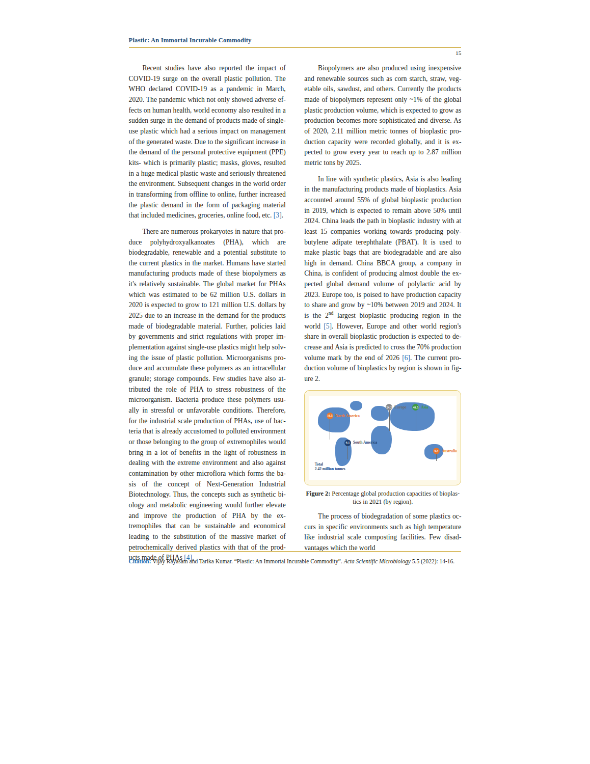Plastic: An Immortal Incurable Commodity
15
Recent studies have also reported the impact of COVID-19 surge on the overall plastic pollution. The WHO declared COVID-19 as a pandemic in March, 2020. The pandemic which not only showed adverse effects on human health, world economy also resulted in a sudden surge in the demand of products made of single-use plastic which had a serious impact on management of the generated waste. Due to the significant increase in the demand of the personal protective equipment (PPE) kits- which is primarily plastic; masks, gloves, resulted in a huge medical plastic waste and seriously threatened the environment. Subsequent changes in the world order in transforming from offline to online, further increased the plastic demand in the form of packaging material that included medicines, groceries, online food, etc. [3].
There are numerous prokaryotes in nature that produce polyhydroxyalkanoates (PHA), which are biodegradable, renewable and a potential substitute to the current plastics in the market. Humans have started manufacturing products made of these biopolymers as it's relatively sustainable. The global market for PHAs which was estimated to be 62 million U.S. dollars in 2020 is expected to grow to 121 million U.S. dollars by 2025 due to an increase in the demand for the products made of biodegradable material. Further, policies laid by governments and strict regulations with proper implementation against single-use plastics might help solving the issue of plastic pollution. Microorganisms produce and accumulate these polymers as an intracellular granule; storage compounds. Few studies have also attributed the role of PHA to stress robustness of the microorganism. Bacteria produce these polymers usually in stressful or unfavorable conditions. Therefore, for the industrial scale production of PHAs, use of bacteria that is already accustomed to polluted environment or those belonging to the group of extremophiles would bring in a lot of benefits in the light of robustness in dealing with the extreme environment and also against contamination by other microflora which forms the basis of the concept of Next-Generation Industrial Biotechnology. Thus, the concepts such as synthetic biology and metabolic engineering would further elevate and improve the production of PHA by the extremophiles that can be sustainable and economical leading to the substitution of the massive market of petrochemically derived plastics with that of the products made of PHAs [4].
Biopolymers are also produced using inexpensive and renewable sources such as corn starch, straw, vegetable oils, sawdust, and others. Currently the products made of biopolymers represent only ~1% of the global plastic production volume, which is expected to grow as production becomes more sophisticated and diverse. As of 2020, 2.11 million metric tonnes of bioplastic production capacity were recorded globally, and it is expected to grow every year to reach up to 2.87 million metric tons by 2025.
In line with synthetic plastics, Asia is also leading in the manufacturing products made of bioplastics. Asia accounted around 55% of global bioplastic production in 2019, which is expected to remain above 50% until 2024. China leads the path in bioplastic industry with at least 15 companies working towards producing polybutylene adipate terephthalate (PBAT). It is used to make plastic bags that are biodegradable and are also high in demand. China BBCA group, a company in China, is confident of producing almost double the expected global demand volume of polylactic acid by 2023. Europe too, is poised to have production capacity to share and grow by ~10% between 2019 and 2024. It is the 2nd largest bioplastic producing region in the world [5]. However, Europe and other world region's share in overall bioplastic production is expected to decrease and Asia is predicted to cross the 70% production volume mark by the end of 2026 [6]. The current production volume of bioplastics by region is shown in figure 2.
16.5 North America
9.1 South America
24.2 Europe
48.5 Asia
0.4 Australia/Oceania
Total
2.42 million tonnes
Figure 2: Percentage global production capacities of bioplastics in 2021 (by region).
The process of biodegradation of some plastics occurs in specific environments such as high temperature like industrial scale composting facilities. Few disadvantages which the world
Citation: Vijay Rayasam and Tarika Kumar. “Plastic: An Immortal Incurable Commodity”. Acta Scientific Microbiology 5.5 (2022): 14-16.